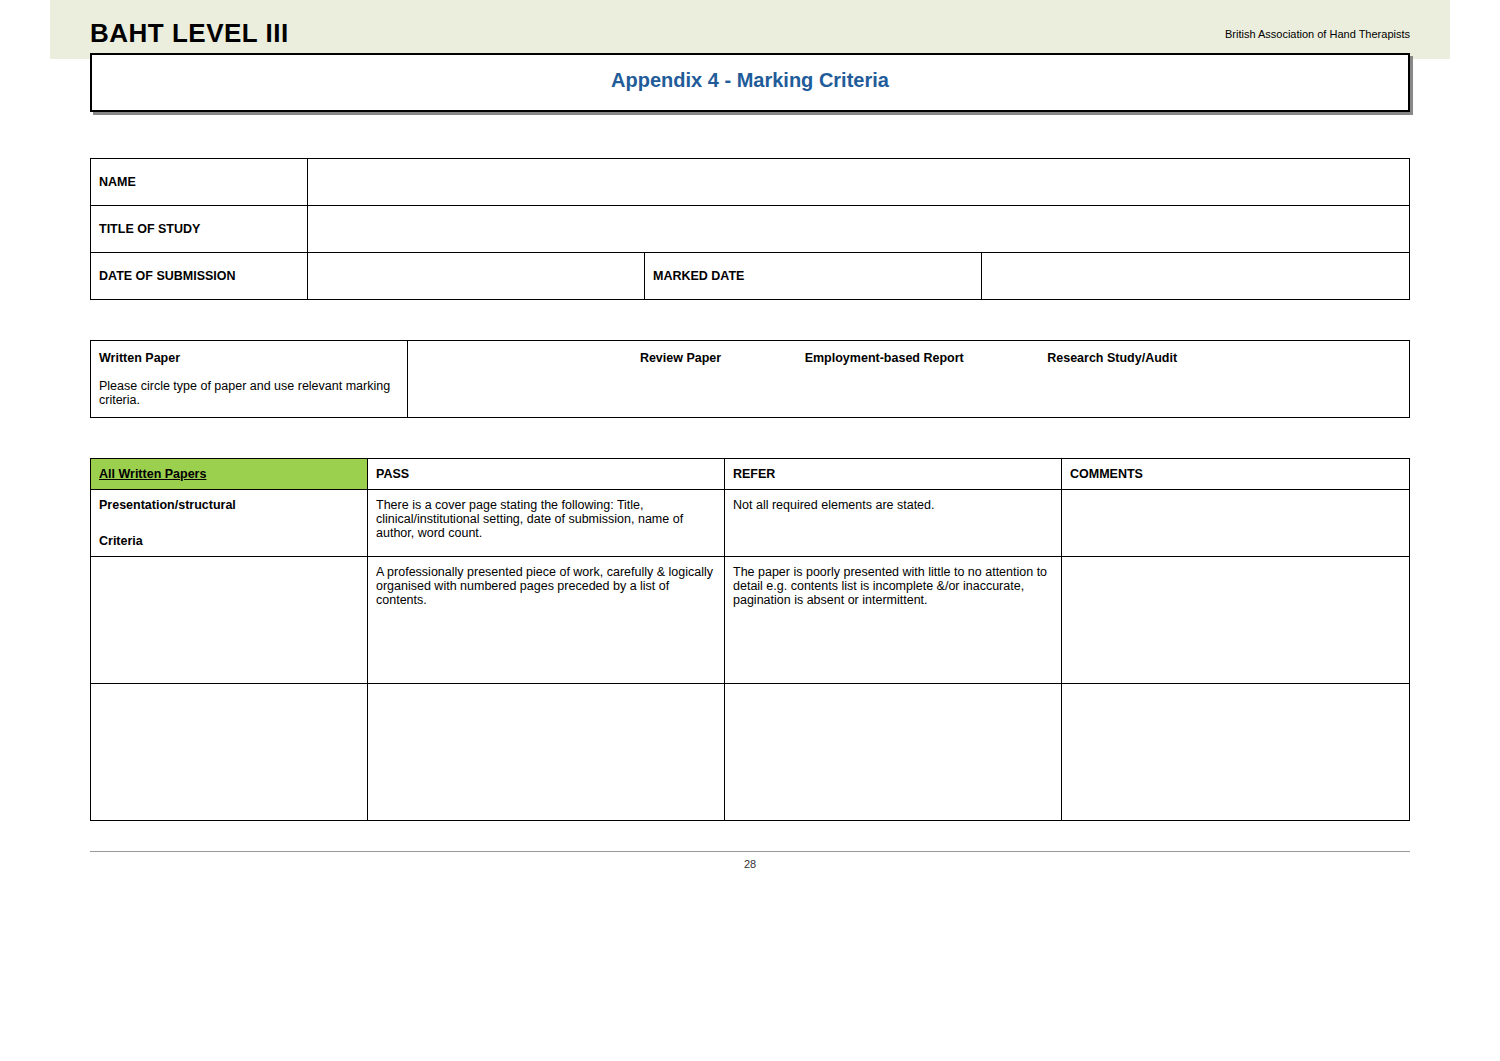BAHT LEVEL III
British Association of Hand Therapists
Appendix 4 - Marking Criteria
| NAME | |
| TITLE OF STUDY | |
| DATE OF SUBMISSION | | MARKED DATE | |
| Written Paper Please circle type of paper and use relevant marking criteria. | Review Paper Employment-based Report Research Study/Audit |
| All Written Papers | PASS | REFER | COMMENTS |
| --- | --- | --- | --- |
| Presentation/structural Criteria | There is a cover page stating the following: Title, clinical/institutional setting, date of submission, name of author, word count. | Not all required elements are stated. | |
| | A professionally presented piece of work, carefully & logically organised with numbered pages preceded by a list of contents. | The paper is poorly presented with little to no attention to detail e.g. contents list is incomplete &/or inaccurate, pagination is absent or intermittent. | |
28